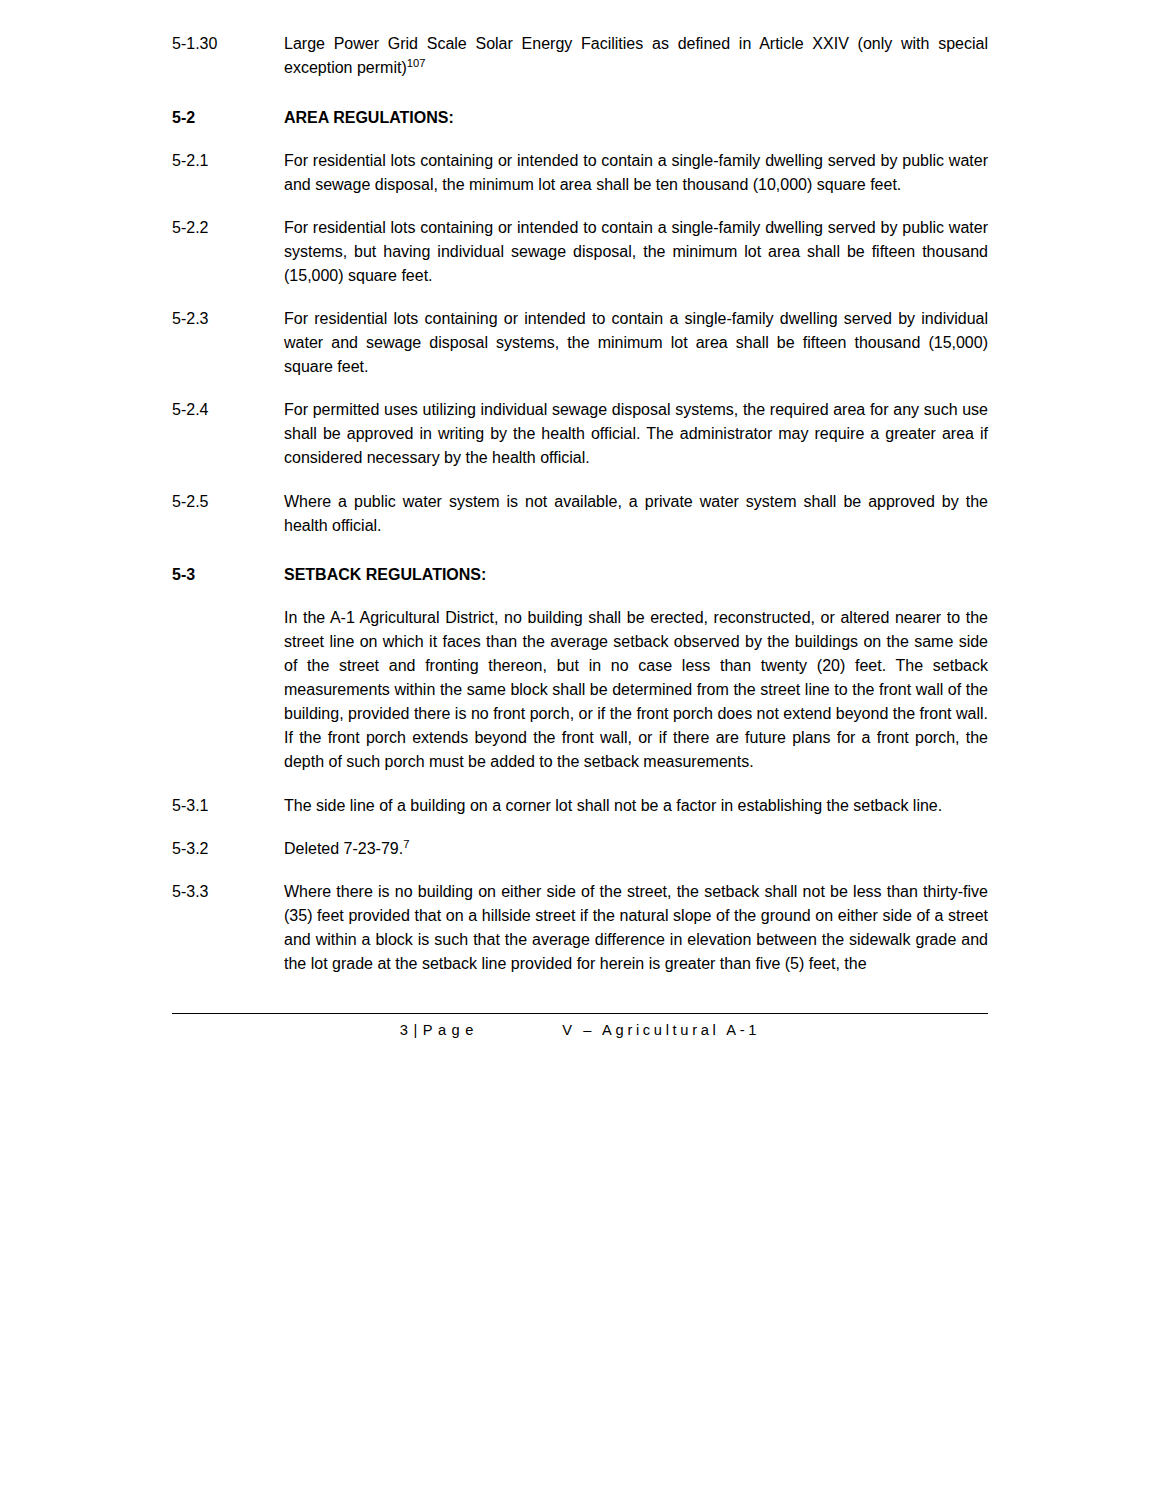5-1.30
Large Power Grid Scale Solar Energy Facilities as defined in Article XXIV (only with special exception permit)107
5-2
AREA REGULATIONS:
5-2.1
For residential lots containing or intended to contain a single-family dwelling served by public water and sewage disposal, the minimum lot area shall be ten thousand (10,000) square feet.
5-2.2
For residential lots containing or intended to contain a single-family dwelling served by public water systems, but having individual sewage disposal, the minimum lot area shall be fifteen thousand (15,000) square feet.
5-2.3
For residential lots containing or intended to contain a single-family dwelling served by individual water and sewage disposal systems, the minimum lot area shall be fifteen thousand (15,000) square feet.
5-2.4
For permitted uses utilizing individual sewage disposal systems, the required area for any such use shall be approved in writing by the health official. The administrator may require a greater area if considered necessary by the health official.
5-2.5
Where a public water system is not available, a private water system shall be approved by the health official.
5-3
SETBACK REGULATIONS:
In the A-1 Agricultural District, no building shall be erected, reconstructed, or altered nearer to the street line on which it faces than the average setback observed by the buildings on the same side of the street and fronting thereon, but in no case less than twenty (20) feet. The setback measurements within the same block shall be determined from the street line to the front wall of the building, provided there is no front porch, or if the front porch does not extend beyond the front wall. If the front porch extends beyond the front wall, or if there are future plans for a front porch, the depth of such porch must be added to the setback measurements.
5-3.1
The side line of a building on a corner lot shall not be a factor in establishing the setback line.
5-3.2
Deleted 7-23-79.7
5-3.3
Where there is no building on either side of the street, the setback shall not be less than thirty-five (35) feet provided that on a hillside street if the natural slope of the ground on either side of a street and within a block is such that the average difference in elevation between the sidewalk grade and the lot grade at the setback line provided for herein is greater than five (5) feet, the
3 | P a g e V – Agricultural A-1